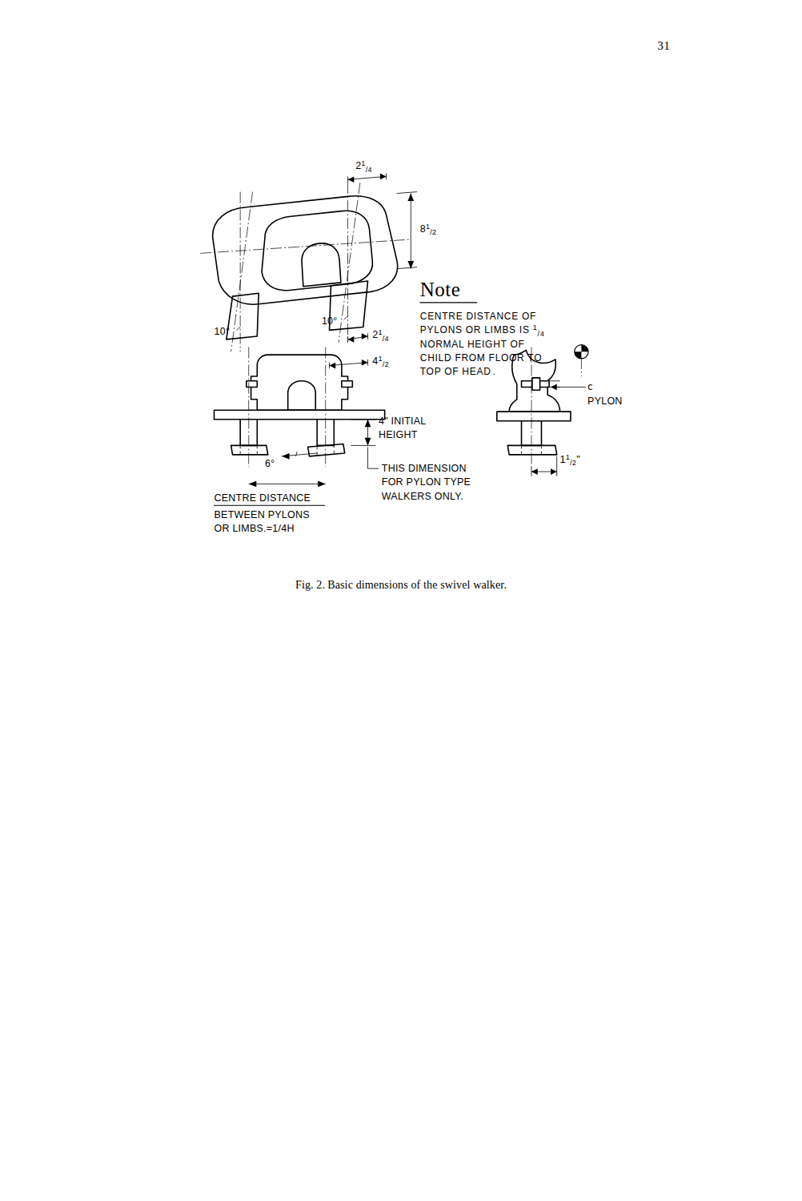31
Figure 2. Basic dimensions of the swivel walker Engineering line drawing showing three views of a swivel walker: a top plan view of the body shell with 10 degree angles and dimensions 2 1/4 inch, 8 1/2 inch, 2 1/4 inch and 4 1/2 inch; a front elevation showing the base plate, pylons, 4 inch initial height, 6 degree base angle and centre distance between pylons equal to one quarter H; and a side elevation showing the pylon centre line and 1 1/2 inch offset. A handwritten note reads: Centre distance of pylons or limbs is 1/4 normal height of child from floor to top of head. 10° 10° 21/4 81/2 21/4 41/2 Note CENTRE DISTANCE OF PYLONS OR LIMBS IS 1/4 NORMAL HEIGHT OF CHILD FROM FLOOR TO TOP OF HEAD. 6° 4" INITIAL HEIGHT CENTRE DISTANCE BETWEEN PYLONS OR LIMBS.=1/4H THIS DIMENSION FOR PYLON TYPE WALKERS ONLY. ⅽ PYLON 11/2"
Fig. 2. Basic dimensions of the swivel walker.